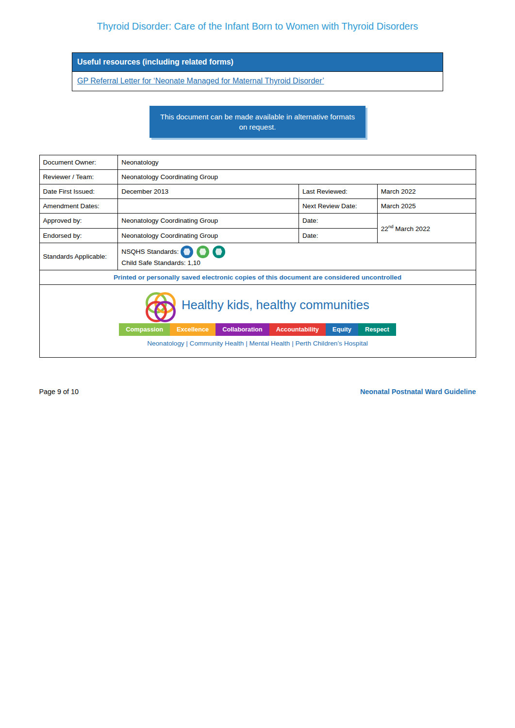Thyroid Disorder: Care of the Infant Born to Women with Thyroid Disorders
| Useful resources (including related forms) |
| --- |
| GP Referral Letter for ‘Neonate Managed for Maternal Thyroid Disorder’ |
This document can be made available in alternative formats on request.
| Document Owner: | Neonatology |
| Reviewer / Team: | Neonatology Coordinating Group |
| Date First Issued: | December 2013 | Last Reviewed: | March 2022 |
| Amendment Dates: | | Next Review Date: | March 2025 |
| Approved by: | Neonatology Coordinating Group | Date: | 22 nd March 2022 |
| Endorsed by: | Neonatology Coordinating Group | Date: |
| Standards Applicable: | NSQHS Standards: Child Safe Standards: 1,10 |
| Printed or personally saved electronic copies of this document are considered uncontrolled |
| Healthy kids, healthy communities Compassion Excellence Collaboration Accountability Equity Respect Neonatology / Community Health / Mental Health / Perth Children’s Hospital |
Page 9 of 10
Neonatal Postnatal Ward Guideline